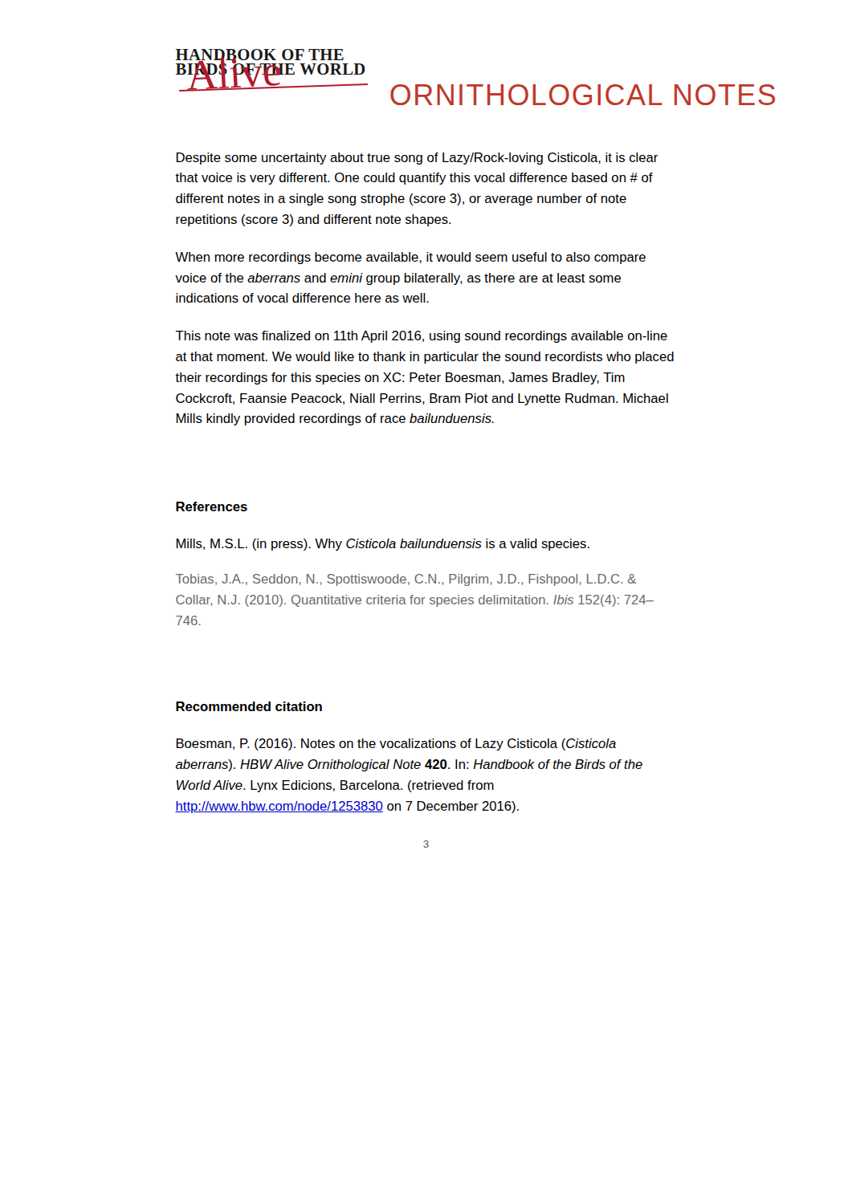Handbook of the
Birds of the World
Alive
ORNITHOLOGICAL NOTES
Despite some uncertainty about true song of Lazy/Rock-loving Cisticola, it is clear that voice is very different. One could quantify this vocal difference based on # of different notes in a single song strophe (score 3), or average number of note repetitions (score 3) and different note shapes.
When more recordings become available, it would seem useful to also compare voice of the aberrans and emini group bilaterally, as there are at least some indications of vocal difference here as well.
This note was finalized on 11th April 2016, using sound recordings available on-line at that moment. We would like to thank in particular the sound recordists who placed their recordings for this species on XC: Peter Boesman, James Bradley, Tim Cockcroft, Faansie Peacock, Niall Perrins, Bram Piot and Lynette Rudman. Michael Mills kindly provided recordings of race bailunduensis.
References
Mills, M.S.L. (in press). Why Cisticola bailunduensis is a valid species.
Tobias, J.A., Seddon, N., Spottiswoode, C.N., Pilgrim, J.D., Fishpool, L.D.C. & Collar, N.J. (2010). Quantitative criteria for species delimitation. Ibis 152(4): 724–746.
Recommended citation
Boesman, P. (2016). Notes on the vocalizations of Lazy Cisticola (Cisticola aberrans). HBW Alive Ornithological Note 420. In: Handbook of the Birds of the World Alive. Lynx Edicions, Barcelona. (retrieved from http://www.hbw.com/node/1253830 on 7 December 2016).
3